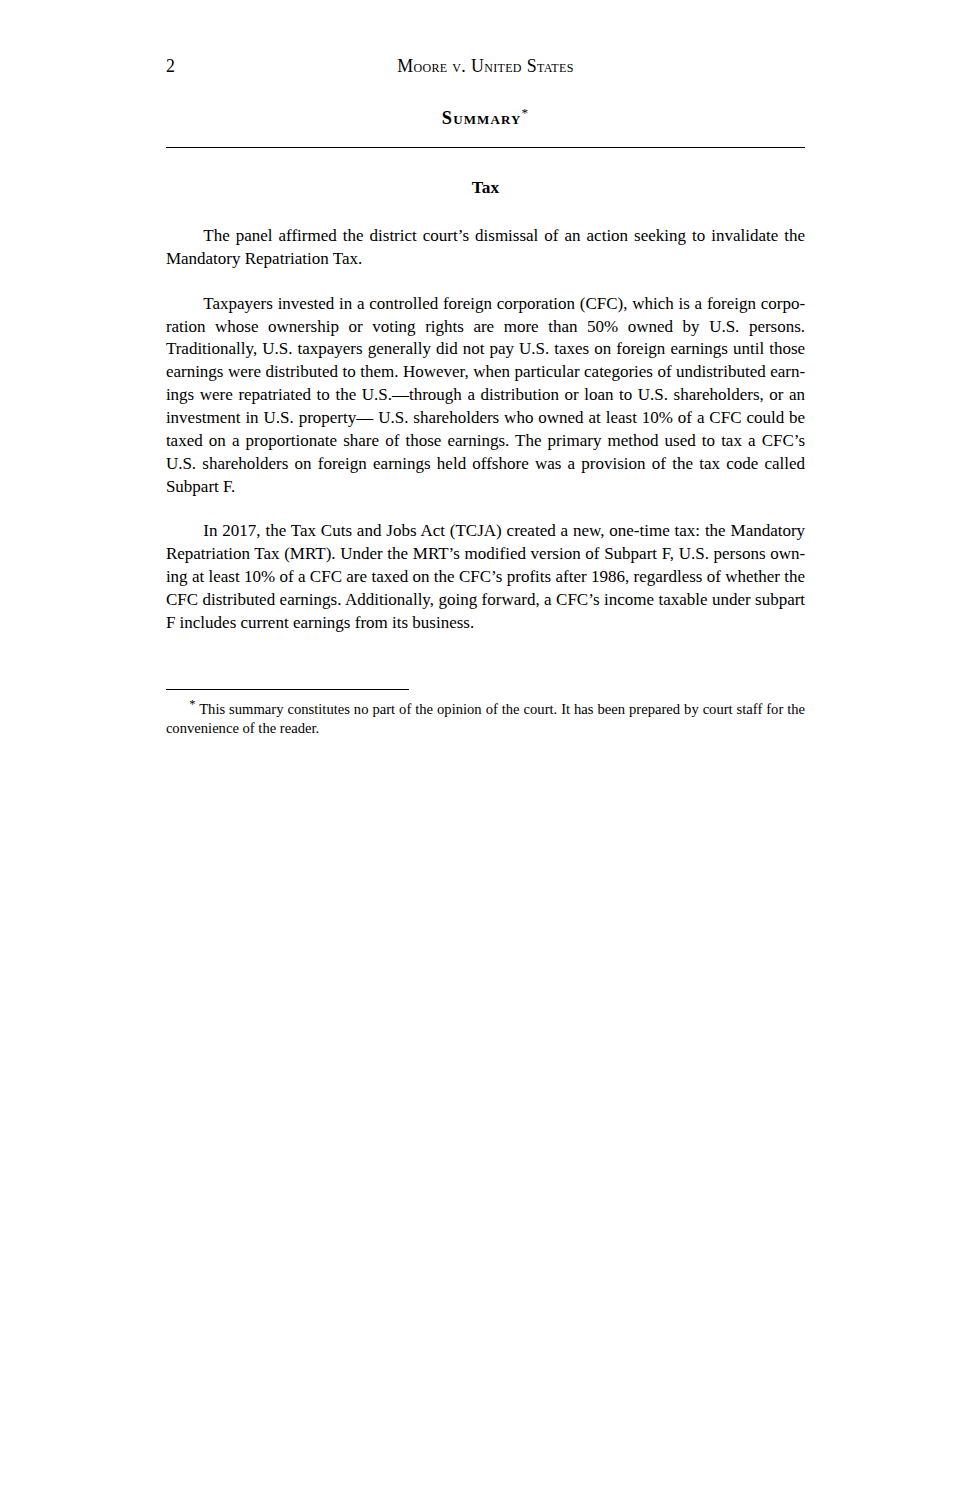2 Moore v. United States
Summary*
Tax
The panel affirmed the district court’s dismissal of an action seeking to invalidate the Mandatory Repatriation Tax.
Taxpayers invested in a controlled foreign corporation (CFC), which is a foreign corporation whose ownership or voting rights are more than 50% owned by U.S. persons. Traditionally, U.S. taxpayers generally did not pay U.S. taxes on foreign earnings until those earnings were distributed to them. However, when particular categories of undistributed earnings were repatriated to the U.S.—through a distribution or loan to U.S. shareholders, or an investment in U.S. property— U.S. shareholders who owned at least 10% of a CFC could be taxed on a proportionate share of those earnings. The primary method used to tax a CFC’s U.S. shareholders on foreign earnings held offshore was a provision of the tax code called Subpart F.
In 2017, the Tax Cuts and Jobs Act (TCJA) created a new, one-time tax: the Mandatory Repatriation Tax (MRT). Under the MRT’s modified version of Subpart F, U.S. persons owning at least 10% of a CFC are taxed on the CFC’s profits after 1986, regardless of whether the CFC distributed earnings. Additionally, going forward, a CFC’s income taxable under subpart F includes current earnings from its business.
* This summary constitutes no part of the opinion of the court. It has been prepared by court staff for the convenience of the reader.